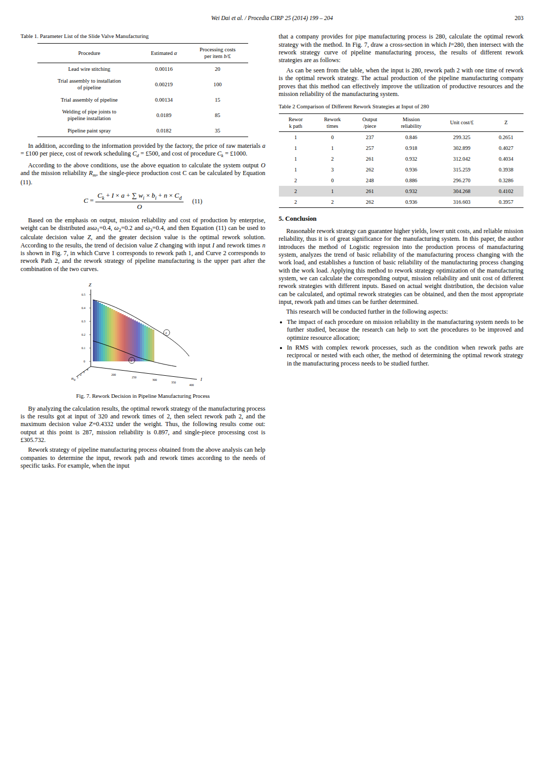Wei Dai et al. / Procedia CIRP 25 (2014) 199 – 204 203
Table 1. Parameter List of the Slide Valve Manufacturing
| Procedure | Estimated α | Processing costs per item b /£ |
| --- | --- | --- |
| Lead wire stitching | 0.00116 | 20 |
| Trial assembly to installation of pipeline | 0.00219 | 100 |
| Trial assembly of pipeline | 0.00134 | 15 |
| Welding of pipe joints to pipeline installation | 0.0189 | 85 |
| Pipeline paint spray | 0.0182 | 35 |
In addition, according to the information provided by the factory, the price of raw materials a = £100 per piece, cost of rework scheduling Cd = £500, and cost of procedure Ck = £1000.
According to the above conditions, use the above equation to calculate the system output O and the mission reliability Rm, the single-piece production cost C can be calculated by Equation (11).
C = Ck + I × a + ∑ wi × bi + n × Cd O (11)
Based on the emphasis on output, mission reliability and cost of production by enterprise, weight can be distributed asω 1=0.4, ω 2=0.2 and ω 3=0.4, and then Equation (11) can be used to calculate decision value Z, and the greater decision value is the optimal rework solution. According to the results, the trend of decision value Z changing with input I and rework times n is shown in Fig. 7, in which Curve 1 corresponds to rework path 1, and Curve 2 corresponds to rework Path 2, and the rework strategy of pipeline manufacturing is the upper part after the combination of the two curves.
Z I n 0.5 0.4 0.3 0.2 0.1 0 200 250 300 350 400 4 3 2 1 0 2 1
Fig. 7. Rework Decision in Pipeline Manufacturing Process
By analyzing the calculation results, the optimal rework strategy of the manufacturing process is the results got at input of 320 and rework times of 2, then select rework path 2, and the maximum decision value Z=0.4332 under the weight. Thus, the following results come out: output at this point is 287, mission reliability is 0.897, and single-piece processing cost is £305.732.
Rework strategy of pipeline manufacturing process obtained from the above analysis can help companies to determine the input, rework path and rework times according to the needs of specific tasks. For example, when the input
that a company provides for pipe manufacturing process is 280, calculate the optimal rework strategy with the method. In Fig. 7, draw a cross-section in which I=280, then intersect with the rework strategy curve of pipeline manufacturing process, the results of different rework strategies are as follows:
As can be seen from the table, when the input is 280, rework path 2 with one time of rework is the optimal rework strategy. The actual production of the pipeline manufacturing company proves that this method can effectively improve the utilization of productive resources and the mission reliability of the manufacturing system.
Table 2 Comparison of Different Rework Strategies at Input of 280
| Rewor k path | Rework times | Output /piece | Mission reliability | Unit cost/£ | Z |
| --- | --- | --- | --- | --- | --- |
| 1 | 0 | 237 | 0.846 | 299.325 | 0.2651 |
| 1 | 1 | 257 | 0.918 | 302.899 | 0.4027 |
| 1 | 2 | 261 | 0.932 | 312.042 | 0.4034 |
| 1 | 3 | 262 | 0.936 | 315.259 | 0.3938 |
| 2 | 0 | 248 | 0.886 | 296.270 | 0.3286 |
| 2 | 1 | 261 | 0.932 | 304.268 | 0.4102 |
| 2 | 2 | 262 | 0.936 | 316.603 | 0.3957 |
5. Conclusion
Reasonable rework strategy can guarantee higher yields, lower unit costs, and reliable mission reliability, thus it is of great significance for the manufacturing system. In this paper, the author introduces the method of Logistic regression into the production process of manufacturing system, analyzes the trend of basic reliability of the manufacturing process changing with the work load, and establishes a function of basic reliability of the manufacturing process changing with the work load. Applying this method to rework strategy optimization of the manufacturing system, we can calculate the corresponding output, mission reliability and unit cost of different rework strategies with different inputs. Based on actual weight distribution, the decision value can be calculated, and optimal rework strategies can be obtained, and then the most appropriate input, rework path and times can be further determined.
This research will be conducted further in the following aspects:
The impact of each procedure on mission reliability in the manufacturing system needs to be further studied, because the research can help to sort the procedures to be improved and optimize resource allocation;
In RMS with complex rework processes, such as the condition when rework paths are reciprocal or nested with each other, the method of determining the optimal rework strategy in the manufacturing process needs to be studied further.